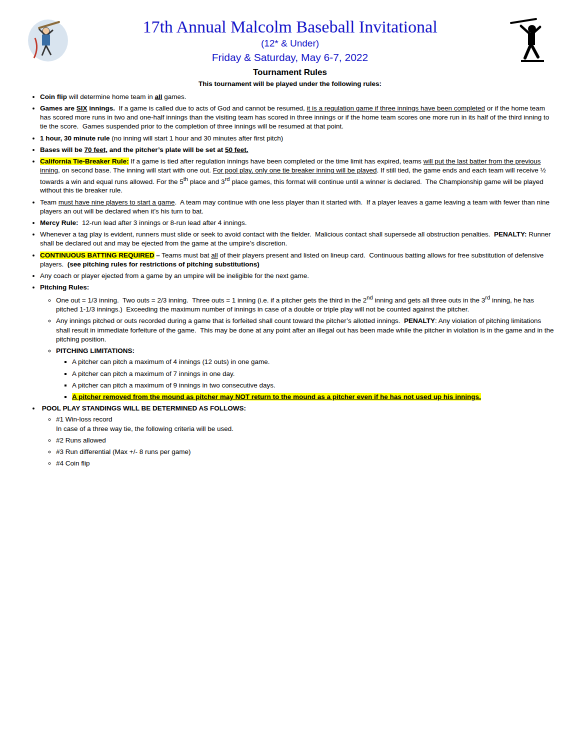17th Annual Malcolm Baseball Invitational
(12* & Under)
Friday & Saturday, May 6-7, 2022
Tournament Rules
This tournament will be played under the following rules:
Coin flip will determine home team in all games.
Games are SIX innings. If a game is called due to acts of God and cannot be resumed, it is a regulation game if three innings have been completed or if the home team has scored more runs in two and one-half innings than the visiting team has scored in three innings or if the home team scores one more run in its half of the third inning to tie the score. Games suspended prior to the completion of three innings will be resumed at that point.
1 hour, 30 minute rule (no inning will start 1 hour and 30 minutes after first pitch)
Bases will be 70 feet, and the pitcher’s plate will be set at 50 feet.
California Tie-Breaker Rule: If a game is tied after regulation innings have been completed or the time limit has expired, teams will put the last batter from the previous inning, on second base. The inning will start with one out. For pool play, only one tie breaker inning will be played. If still tied, the game ends and each team will receive ½ towards a win and equal runs allowed. For the 5th place and 3rd place games, this format will continue until a winner is declared. The Championship game will be played without this tie breaker rule.
Team must have nine players to start a game. A team may continue with one less player than it started with. If a player leaves a game leaving a team with fewer than nine players an out will be declared when it’s his turn to bat.
Mercy Rule: 12-run lead after 3 innings or 8-run lead after 4 innings.
Whenever a tag play is evident, runners must slide or seek to avoid contact with the fielder. Malicious contact shall supersede all obstruction penalties. PENALTY: Runner shall be declared out and may be ejected from the game at the umpire’s discretion.
CONTINUOUS BATTING REQUIRED – Teams must bat all of their players present and listed on lineup card. Continuous batting allows for free substitution of defensive players. (see pitching rules for restrictions of pitching substitutions)
Any coach or player ejected from a game by an umpire will be ineligible for the next game.
Pitching Rules:
One out = 1/3 inning. Two outs = 2/3 inning. Three outs = 1 inning (i.e. if a pitcher gets the third in the 2nd inning and gets all three outs in the 3rd inning, he has pitched 1-1/3 innings.) Exceeding the maximum number of innings in case of a double or triple play will not be counted against the pitcher.
Any innings pitched or outs recorded during a game that is forfeited shall count toward the pitcher’s allotted innings. PENALTY: Any violation of pitching limitations shall result in immediate forfeiture of the game. This may be done at any point after an illegal out has been made while the pitcher in violation is in the game and in the pitching position.
PITCHING LIMITATIONS:
A pitcher can pitch a maximum of 4 innings (12 outs) in one game.
A pitcher can pitch a maximum of 7 innings in one day.
A pitcher can pitch a maximum of 9 innings in two consecutive days.
A pitcher removed from the mound as pitcher may NOT return to the mound as a pitcher even if he has not used up his innings.
POOL PLAY STANDINGS WILL BE DETERMINED AS FOLLOWS:
#1 Win-loss record
In case of a three way tie, the following criteria will be used.
#2 Runs allowed
#3 Run differential (Max +/- 8 runs per game)
#4 Coin flip